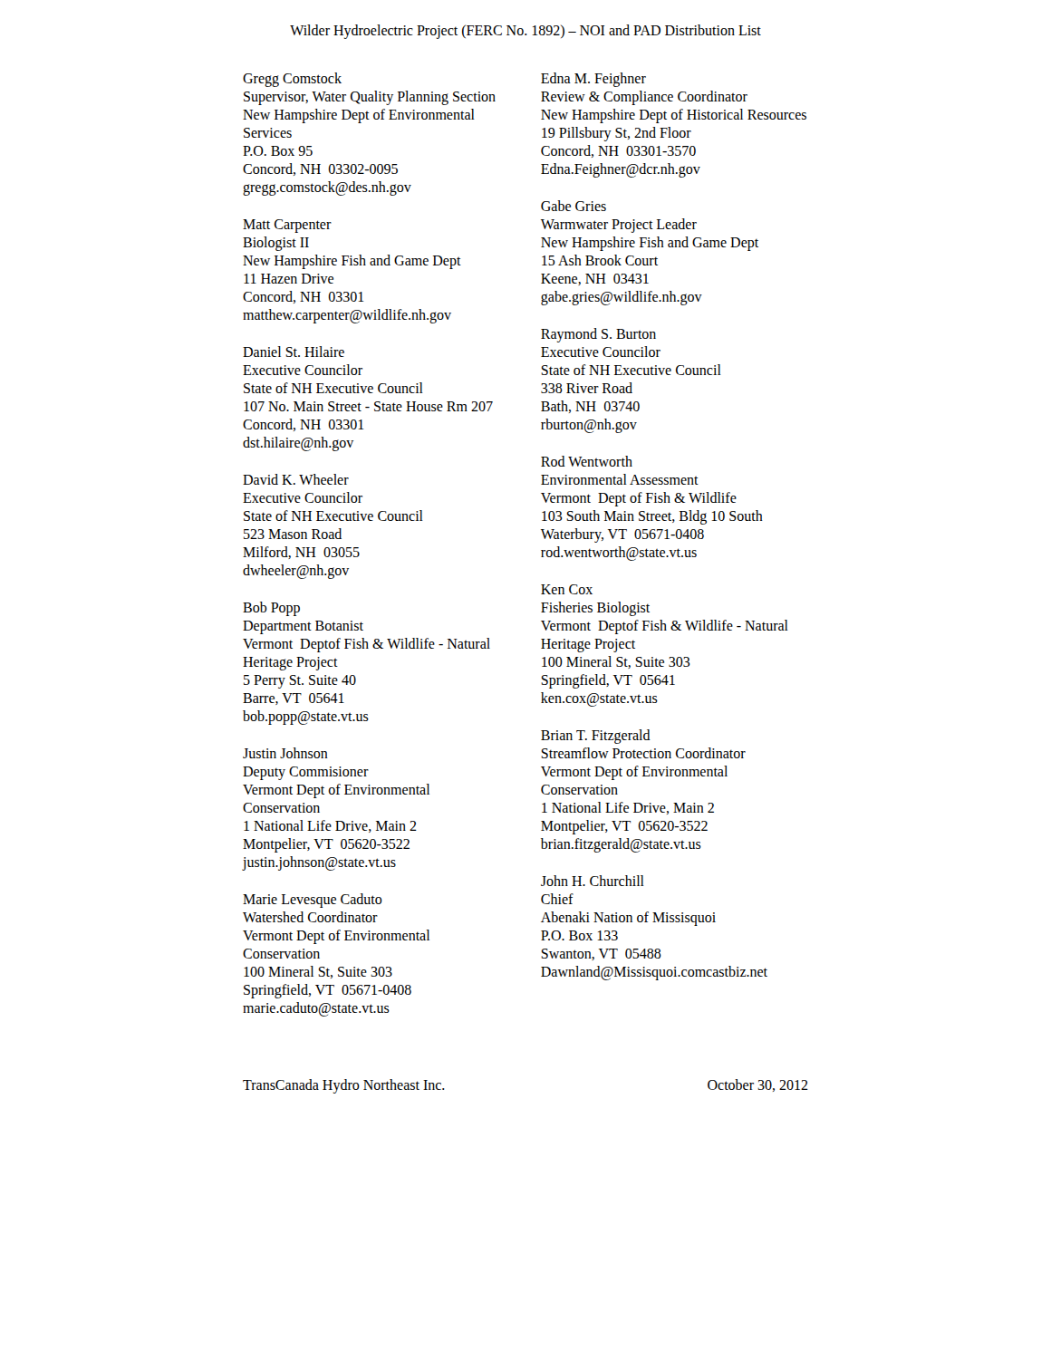Wilder Hydroelectric Project (FERC No. 1892) – NOI and PAD Distribution List
Gregg Comstock
Supervisor, Water Quality Planning Section
New Hampshire Dept of Environmental Services
P.O. Box 95
Concord, NH 03302-0095
gregg.comstock@des.nh.gov
Matt Carpenter
Biologist II
New Hampshire Fish and Game Dept
11 Hazen Drive
Concord, NH 03301
matthew.carpenter@wildlife.nh.gov
Daniel St. Hilaire
Executive Councilor
State of NH Executive Council
107 No. Main Street - State House Rm 207
Concord, NH 03301
dst.hilaire@nh.gov
David K. Wheeler
Executive Councilor
State of NH Executive Council
523 Mason Road
Milford, NH 03055
dwheeler@nh.gov
Bob Popp
Department Botanist
Vermont Deptof Fish & Wildlife - Natural Heritage Project
5 Perry St. Suite 40
Barre, VT 05641
bob.popp@state.vt.us
Justin Johnson
Deputy Commisioner
Vermont Dept of Environmental Conservation
1 National Life Drive, Main 2
Montpelier, VT 05620-3522
justin.johnson@state.vt.us
Marie Levesque Caduto
Watershed Coordinator
Vermont Dept of Environmental Conservation
100 Mineral St, Suite 303
Springfield, VT 05671-0408
marie.caduto@state.vt.us
Edna M. Feighner
Review & Compliance Coordinator
New Hampshire Dept of Historical Resources
19 Pillsbury St, 2nd Floor
Concord, NH 03301-3570
Edna.Feighner@dcr.nh.gov
Gabe Gries
Warmwater Project Leader
New Hampshire Fish and Game Dept
15 Ash Brook Court
Keene, NH 03431
gabe.gries@wildlife.nh.gov
Raymond S. Burton
Executive Councilor
State of NH Executive Council
338 River Road
Bath, NH 03740
rburton@nh.gov
Rod Wentworth
Environmental Assessment
Vermont Dept of Fish & Wildlife
103 South Main Street, Bldg 10 South
Waterbury, VT 05671-0408
rod.wentworth@state.vt.us
Ken Cox
Fisheries Biologist
Vermont Deptof Fish & Wildlife - Natural Heritage Project
100 Mineral St, Suite 303
Springfield, VT 05641
ken.cox@state.vt.us
Brian T. Fitzgerald
Streamflow Protection Coordinator
Vermont Dept of Environmental Conservation
1 National Life Drive, Main 2
Montpelier, VT 05620-3522
brian.fitzgerald@state.vt.us
John H. Churchill
Chief
Abenaki Nation of Missisquoi
P.O. Box 133
Swanton, VT 05488
Dawnland@Missisquoi.comcastbiz.net
TransCanada Hydro Northeast Inc.
October 30, 2012